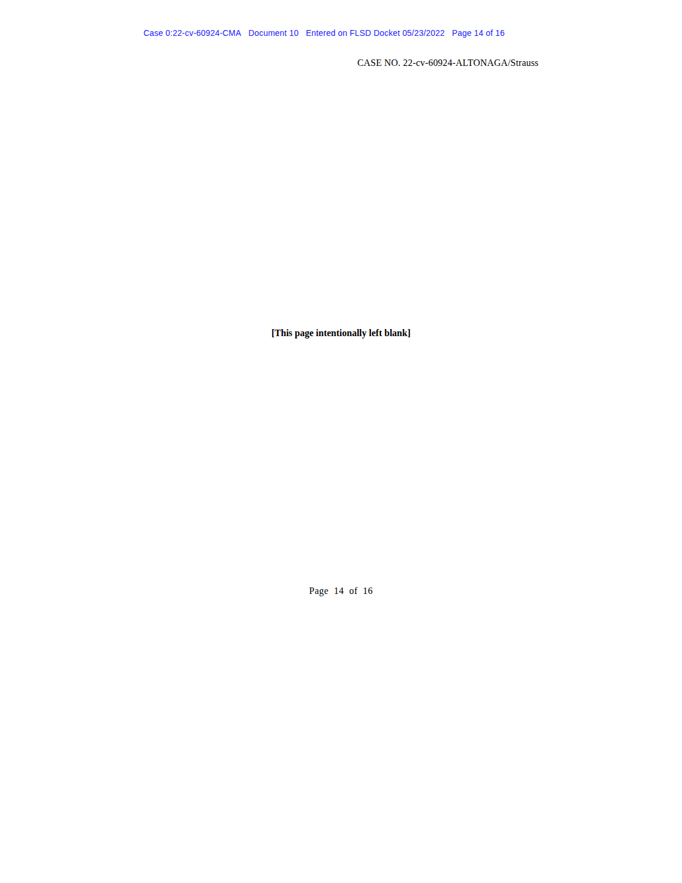Case 0:22-cv-60924-CMA Document 10 Entered on FLSD Docket 05/23/2022 Page 14 of 16
CASE NO. 22-cv-60924-ALTONAGA/Strauss
[This page intentionally left blank]
Page 14 of 16